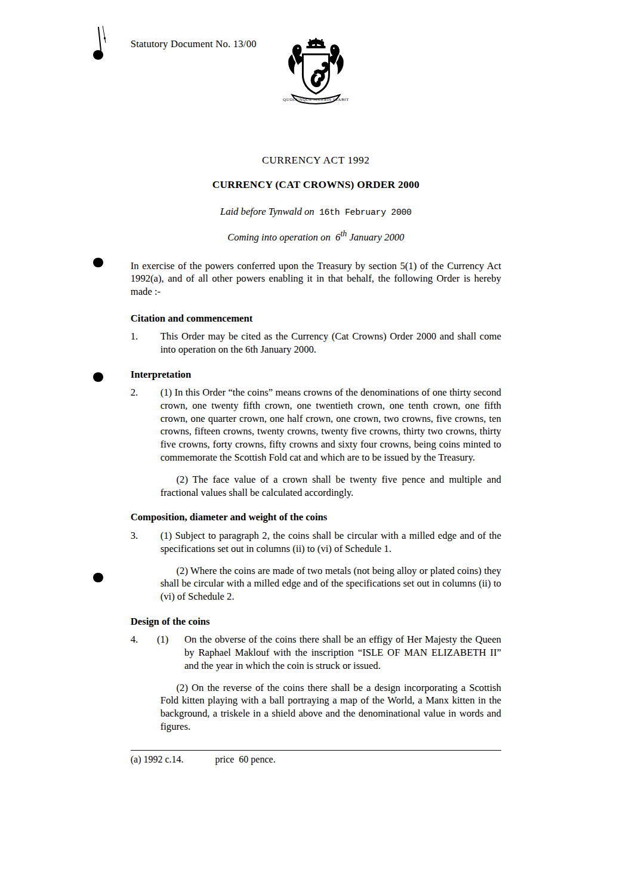Statutory Document No. 13/00
QUOCUNQUE JECERIS STABIT
CURRENCY ACT 1992
CURRENCY (CAT CROWNS) ORDER 2000
Laid before Tynwald on 16th February 2000
Coming into operation on 6th January 2000
In exercise of the powers conferred upon the Treasury by section 5(1) of the Currency Act 1992(a), and of all other powers enabling it in that behalf, the following Order is hereby made :-
Citation and commencement
1.
This Order may be cited as the Currency (Cat Crowns) Order 2000 and shall come into operation on the 6th January 2000.
Interpretation
2.
(1) In this Order “the coins” means crowns of the denominations of one thirty second crown, one twenty fifth crown, one twentieth crown, one tenth crown, one fifth crown, one quarter crown, one half crown, one crown, two crowns, five crowns, ten crowns, fifteen crowns, twenty crowns, twenty five crowns, thirty two crowns, thirty five crowns, forty crowns, fifty crowns and sixty four crowns, being coins minted to commemorate the Scottish Fold cat and which are to be issued by the Treasury.
(2) The face value of a crown shall be twenty five pence and multiple and fractional values shall be calculated accordingly.
Composition, diameter and weight of the coins
3.
(1) Subject to paragraph 2, the coins shall be circular with a milled edge and of the specifications set out in columns (ii) to (vi) of Schedule 1.
(2) Where the coins are made of two metals (not being alloy or plated coins) they shall be circular with a milled edge and of the specifications set out in columns (ii) to (vi) of Schedule 2.
Design of the coins
4.
(1)
On the obverse of the coins there shall be an effigy of Her Majesty the Queen by Raphael Maklouf with the inscription “ISLE OF MAN ELIZABETH II” and the year in which the coin is struck or issued.
(2) On the reverse of the coins there shall be a design incorporating a Scottish Fold kitten playing with a ball portraying a map of the World, a Manx kitten in the background, a triskele in a shield above and the denominational value in words and figures.
(a) 1992 c.14. price 60 pence.